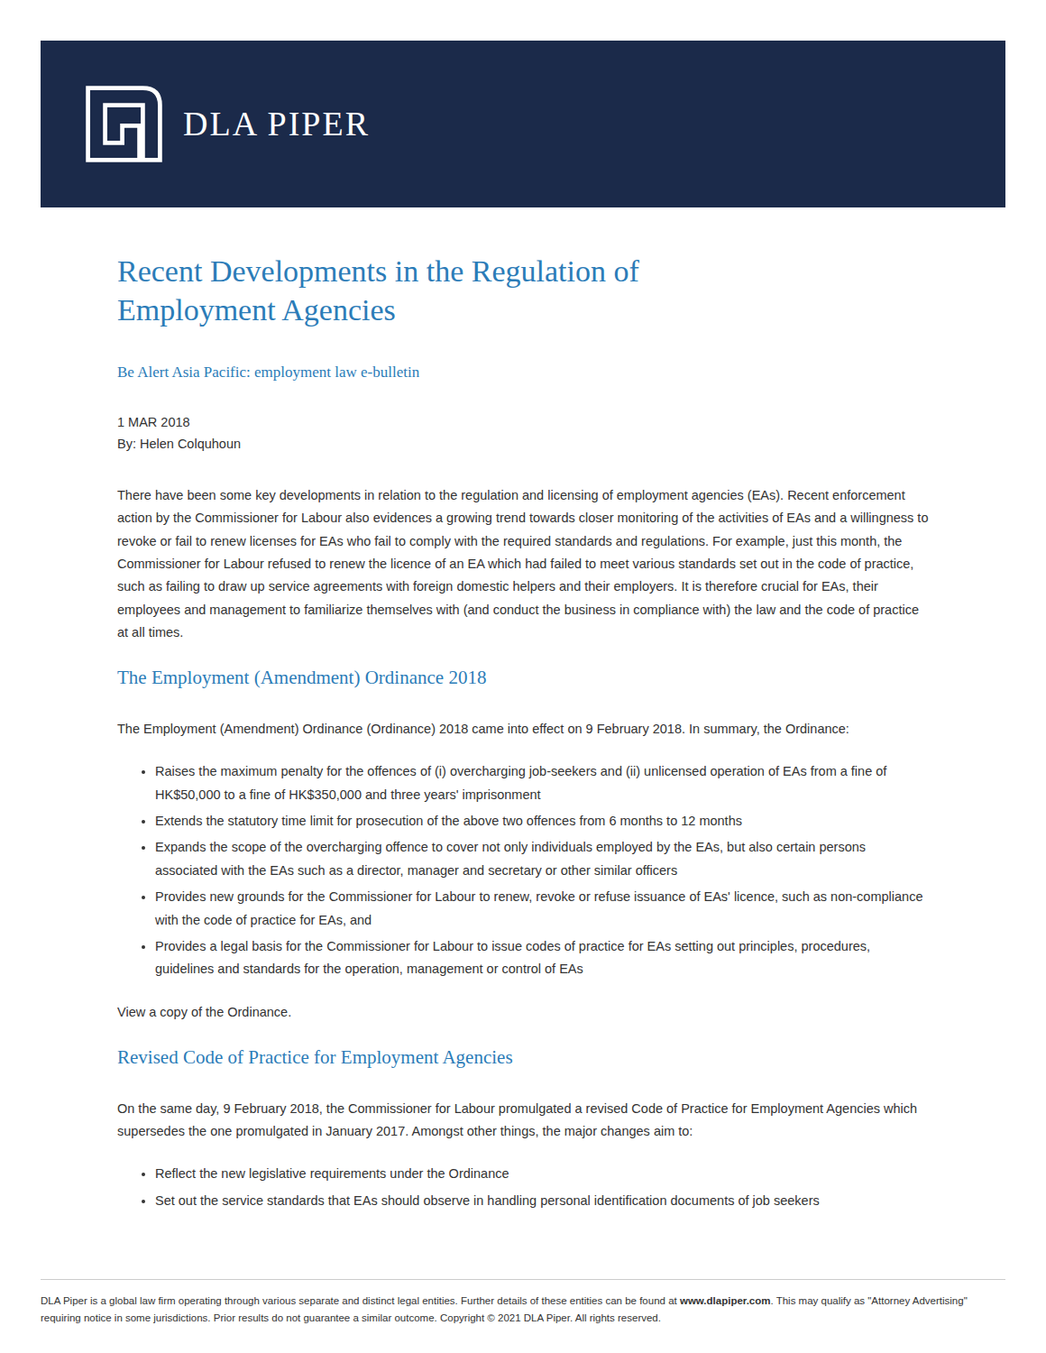DLA PIPER
Recent Developments in the Regulation of
Employment Agencies
Be Alert Asia Pacific: employment law e-bulletin
1 MAR 2018
By: Helen Colquhoun
There have been some key developments in relation to the regulation and licensing of employment agencies (EAs). Recent enforcement action by the Commissioner for Labour also evidences a growing trend towards closer monitoring of the activities of EAs and a willingness to revoke or fail to renew licenses for EAs who fail to comply with the required standards and regulations. For example, just this month, the Commissioner for Labour refused to renew the licence of an EA which had failed to meet various standards set out in the code of practice, such as failing to draw up service agreements with foreign domestic helpers and their employers. It is therefore crucial for EAs, their employees and management to familiarize themselves with (and conduct the business in compliance with) the law and the code of practice at all times.
The Employment (Amendment) Ordinance 2018
The Employment (Amendment) Ordinance (Ordinance) 2018 came into effect on 9 February 2018. In summary, the Ordinance:
Raises the maximum penalty for the offences of (i) overcharging job-seekers and (ii) unlicensed operation of EAs from a fine of HK$50,000 to a fine of HK$350,000 and three years' imprisonment
Extends the statutory time limit for prosecution of the above two offences from 6 months to 12 months
Expands the scope of the overcharging offence to cover not only individuals employed by the EAs, but also certain persons associated with the EAs such as a director, manager and secretary or other similar officers
Provides new grounds for the Commissioner for Labour to renew, revoke or refuse issuance of EAs' licence, such as non-compliance with the code of practice for EAs, and
Provides a legal basis for the Commissioner for Labour to issue codes of practice for EAs setting out principles, procedures, guidelines and standards for the operation, management or control of EAs
View a copy of the Ordinance.
Revised Code of Practice for Employment Agencies
On the same day, 9 February 2018, the Commissioner for Labour promulgated a revised Code of Practice for Employment Agencies which supersedes the one promulgated in January 2017. Amongst other things, the major changes aim to:
Reflect the new legislative requirements under the Ordinance
Set out the service standards that EAs should observe in handling personal identification documents of job seekers
DLA Piper is a global law firm operating through various separate and distinct legal entities. Further details of these entities can be found at www.dlapiper.com. This may qualify as "Attorney Advertising" requiring notice in some jurisdictions. Prior results do not guarantee a similar outcome. Copyright © 2021 DLA Piper. All rights reserved.